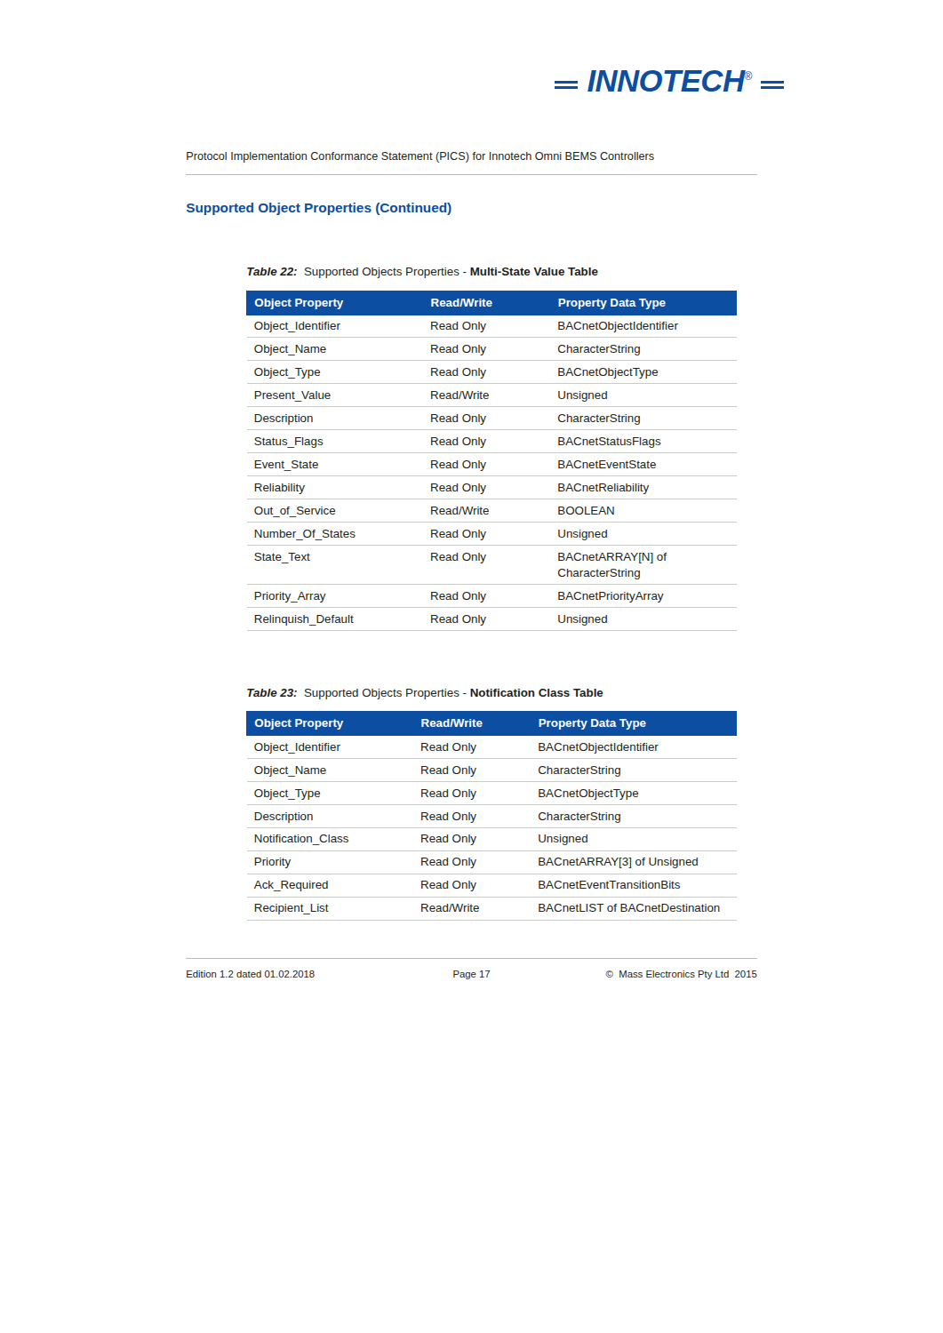INNOTECH®
Protocol Implementation Conformance Statement (PICS) for Innotech Omni BEMS Controllers
Supported Object Properties (Continued)
Table 22: Supported Objects Properties - Multi-State Value Table
| Object Property | Read/Write | Property Data Type |
| --- | --- | --- |
| Object_Identifier | Read Only | BACnetObjectIdentifier |
| Object_Name | Read Only | CharacterString |
| Object_Type | Read Only | BACnetObjectType |
| Present_Value | Read/Write | Unsigned |
| Description | Read Only | CharacterString |
| Status_Flags | Read Only | BACnetStatusFlags |
| Event_State | Read Only | BACnetEventState |
| Reliability | Read Only | BACnetReliability |
| Out_of_Service | Read/Write | BOOLEAN |
| Number_Of_States | Read Only | Unsigned |
| State_Text | Read Only | BACnetARRAY[N] of CharacterString |
| Priority_Array | Read Only | BACnetPriorityArray |
| Relinquish_Default | Read Only | Unsigned |
Table 23: Supported Objects Properties - Notification Class Table
| Object Property | Read/Write | Property Data Type |
| --- | --- | --- |
| Object_Identifier | Read Only | BACnetObjectIdentifier |
| Object_Name | Read Only | CharacterString |
| Object_Type | Read Only | BACnetObjectType |
| Description | Read Only | CharacterString |
| Notification_Class | Read Only | Unsigned |
| Priority | Read Only | BACnetARRAY[3] of Unsigned |
| Ack_Required | Read Only | BACnetEventTransitionBits |
| Recipient_List | Read/Write | BACnetLIST of BACnetDestination |
Edition 1.2 dated 01.02.2018
Page 17
© Mass Electronics Pty Ltd 2015